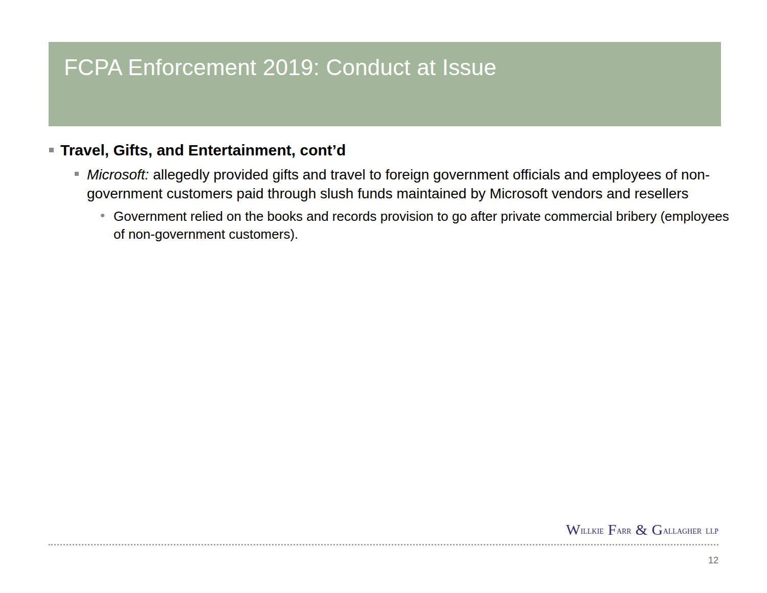FCPA Enforcement 2019: Conduct at Issue
Travel, Gifts, and Entertainment, cont’d
Microsoft: allegedly provided gifts and travel to foreign government officials and employees of non-government customers paid through slush funds maintained by Microsoft vendors and resellers
Government relied on the books and records provision to go after private commercial bribery (employees of non-government customers).
WILLKIE FARR & GALLAGHER LLP
12